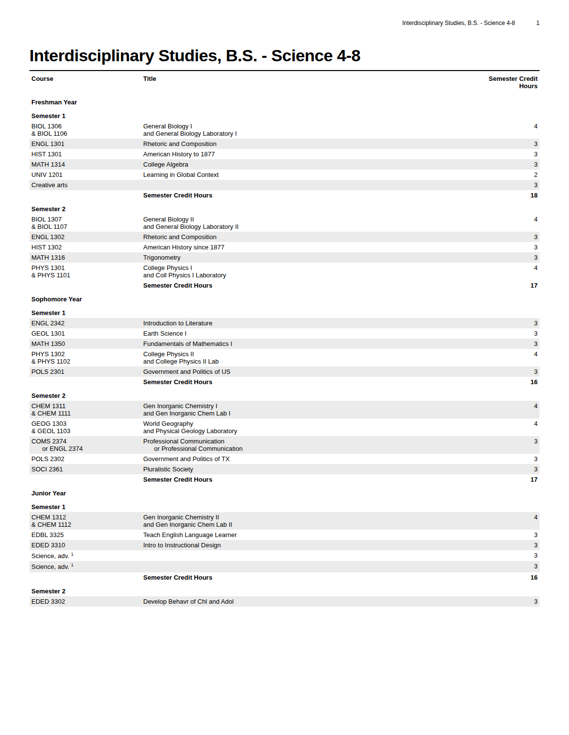Interdisciplinary Studies, B.S. - Science 4-8 1
Interdisciplinary Studies, B.S. - Science 4-8
| Course | Title | Semester Credit Hours |
| --- | --- | --- |
| Freshman Year |
| Semester 1 |
| BIOL 1306 & BIOL 1106 | General Biology I and General Biology Laboratory I | 4 |
| ENGL 1301 | Rhetoric and Composition | 3 |
| HIST 1301 | American History to 1877 | 3 |
| MATH 1314 | College Algebra | 3 |
| UNIV 1201 | Learning in Global Context | 2 |
| Creative arts | | 3 |
| | Semester Credit Hours | 18 |
| Semester 2 |
| BIOL 1307 & BIOL 1107 | General Biology II and General Biology Laboratory II | 4 |
| ENGL 1302 | Rhetoric and Composition | 3 |
| HIST 1302 | American History since 1877 | 3 |
| MATH 1316 | Trigonometry | 3 |
| PHYS 1301 & PHYS 1101 | College Physics I and Coll Physics I Laboratory | 4 |
| | Semester Credit Hours | 17 |
| Sophomore Year |
| Semester 1 |
| ENGL 2342 | Introduction to Literature | 3 |
| GEOL 1301 | Earth Science I | 3 |
| MATH 1350 | Fundamentals of Mathematics I | 3 |
| PHYS 1302 & PHYS 1102 | College Physics II and College Physics II Lab | 4 |
| POLS 2301 | Government and Politics of US | 3 |
| | Semester Credit Hours | 16 |
| Semester 2 |
| CHEM 1311 & CHEM 1111 | Gen Inorganic Chemistry I and Gen Inorganic Chem Lab I | 4 |
| GEOG 1303 & GEOL 1103 | World Geography and Physical Geology Laboratory | 4 |
| COMS 2374 or ENGL 2374 | Professional Communication or Professional Communication | 3 |
| POLS 2302 | Government and Politics of TX | 3 |
| SOCI 2361 | Pluralistic Society | 3 |
| | Semester Credit Hours | 17 |
| Junior Year |
| Semester 1 |
| CHEM 1312 & CHEM 1112 | Gen Inorganic Chemistry II and Gen Inorganic Chem Lab II | 4 |
| EDBL 3325 | Teach English Language Learner | 3 |
| EDED 3310 | Intro to Instructional Design | 3 |
| Science, adv. 1 | | 3 |
| Science, adv. 1 | | 3 |
| | Semester Credit Hours | 16 |
| Semester 2 |
| EDED 3302 | Develop Behavr of Chl and Adol | 3 |